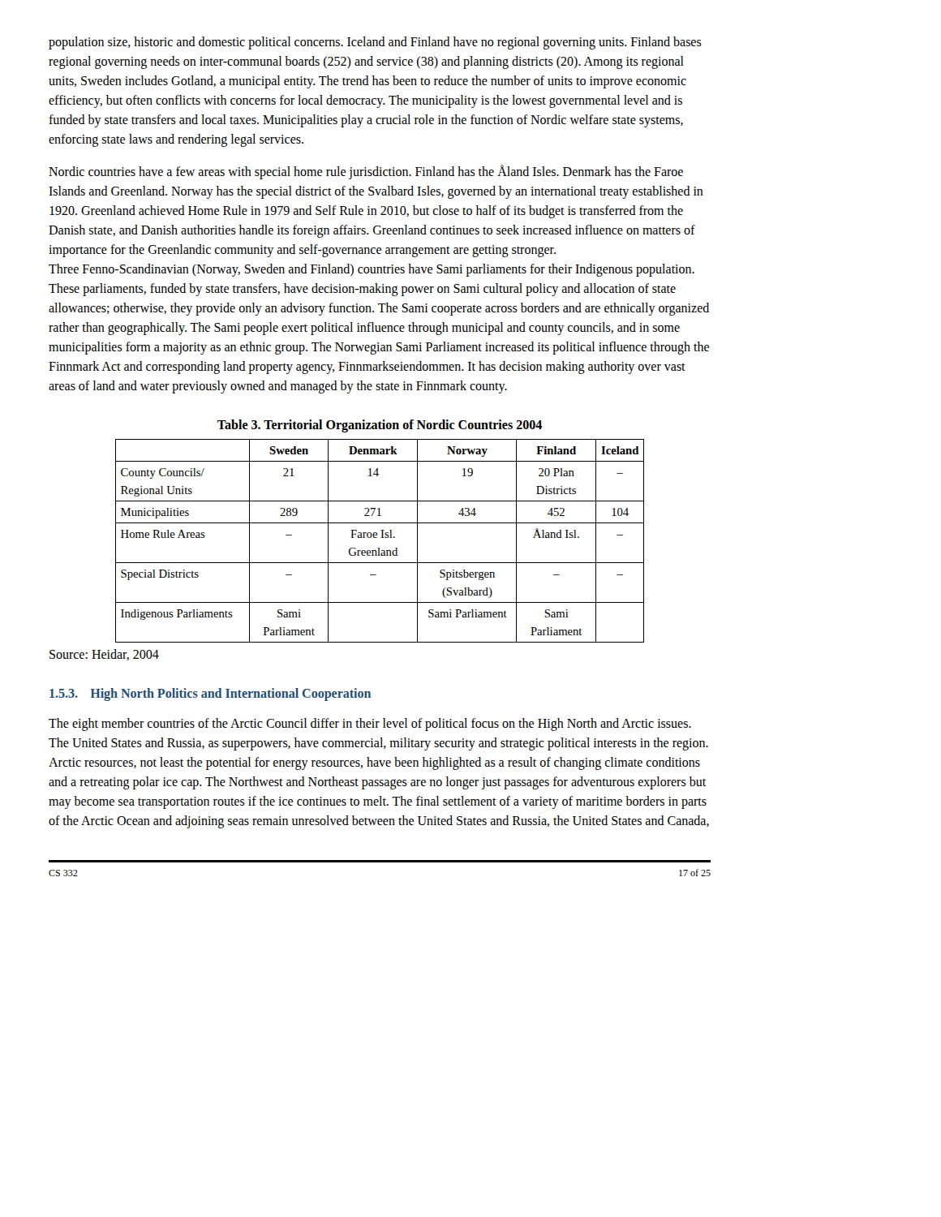population size, historic and domestic political concerns. Iceland and Finland have no regional governing units. Finland bases regional governing needs on inter-communal boards (252) and service (38) and planning districts (20). Among its regional units, Sweden includes Gotland, a municipal entity. The trend has been to reduce the number of units to improve economic efficiency, but often conflicts with concerns for local democracy. The municipality is the lowest governmental level and is funded by state transfers and local taxes. Municipalities play a crucial role in the function of Nordic welfare state systems, enforcing state laws and rendering legal services.
Nordic countries have a few areas with special home rule jurisdiction. Finland has the Åland Isles. Denmark has the Faroe Islands and Greenland. Norway has the special district of the Svalbard Isles, governed by an international treaty established in 1920. Greenland achieved Home Rule in 1979 and Self Rule in 2010, but close to half of its budget is transferred from the Danish state, and Danish authorities handle its foreign affairs. Greenland continues to seek increased influence on matters of importance for the Greenlandic community and self-governance arrangement are getting stronger.
Three Fenno-Scandinavian (Norway, Sweden and Finland) countries have Sami parliaments for their Indigenous population. These parliaments, funded by state transfers, have decision-making power on Sami cultural policy and allocation of state allowances; otherwise, they provide only an advisory function. The Sami cooperate across borders and are ethnically organized rather than geographically. The Sami people exert political influence through municipal and county councils, and in some municipalities form a majority as an ethnic group. The Norwegian Sami Parliament increased its political influence through the Finnmark Act and corresponding land property agency, Finnmarkseiendommen. It has decision making authority over vast areas of land and water previously owned and managed by the state in Finnmark county.
Table 3. Territorial Organization of Nordic Countries 2004
| | Sweden | Denmark | Norway | Finland | Iceland |
| --- | --- | --- | --- | --- | --- |
| County Councils/ Regional Units | 21 | 14 | 19 | 20 Plan Districts | – |
| Municipalities | 289 | 271 | 434 | 452 | 104 |
| Home Rule Areas | – | Faroe Isl. Greenland | | Åland Isl. | – |
| Special Districts | – | – | Spitsbergen (Svalbard) | – | – |
| Indigenous Parliaments | Sami Parliament | | Sami Parliament | Sami Parliament | |
Source: Heidar, 2004
1.5.3. High North Politics and International Cooperation
The eight member countries of the Arctic Council differ in their level of political focus on the High North and Arctic issues. The United States and Russia, as superpowers, have commercial, military security and strategic political interests in the region. Arctic resources, not least the potential for energy resources, have been highlighted as a result of changing climate conditions and a retreating polar ice cap. The Northwest and Northeast passages are no longer just passages for adventurous explorers but may become sea transportation routes if the ice continues to melt. The final settlement of a variety of maritime borders in parts of the Arctic Ocean and adjoining seas remain unresolved between the United States and Russia, the United States and Canada,
CS 332 17 of 25